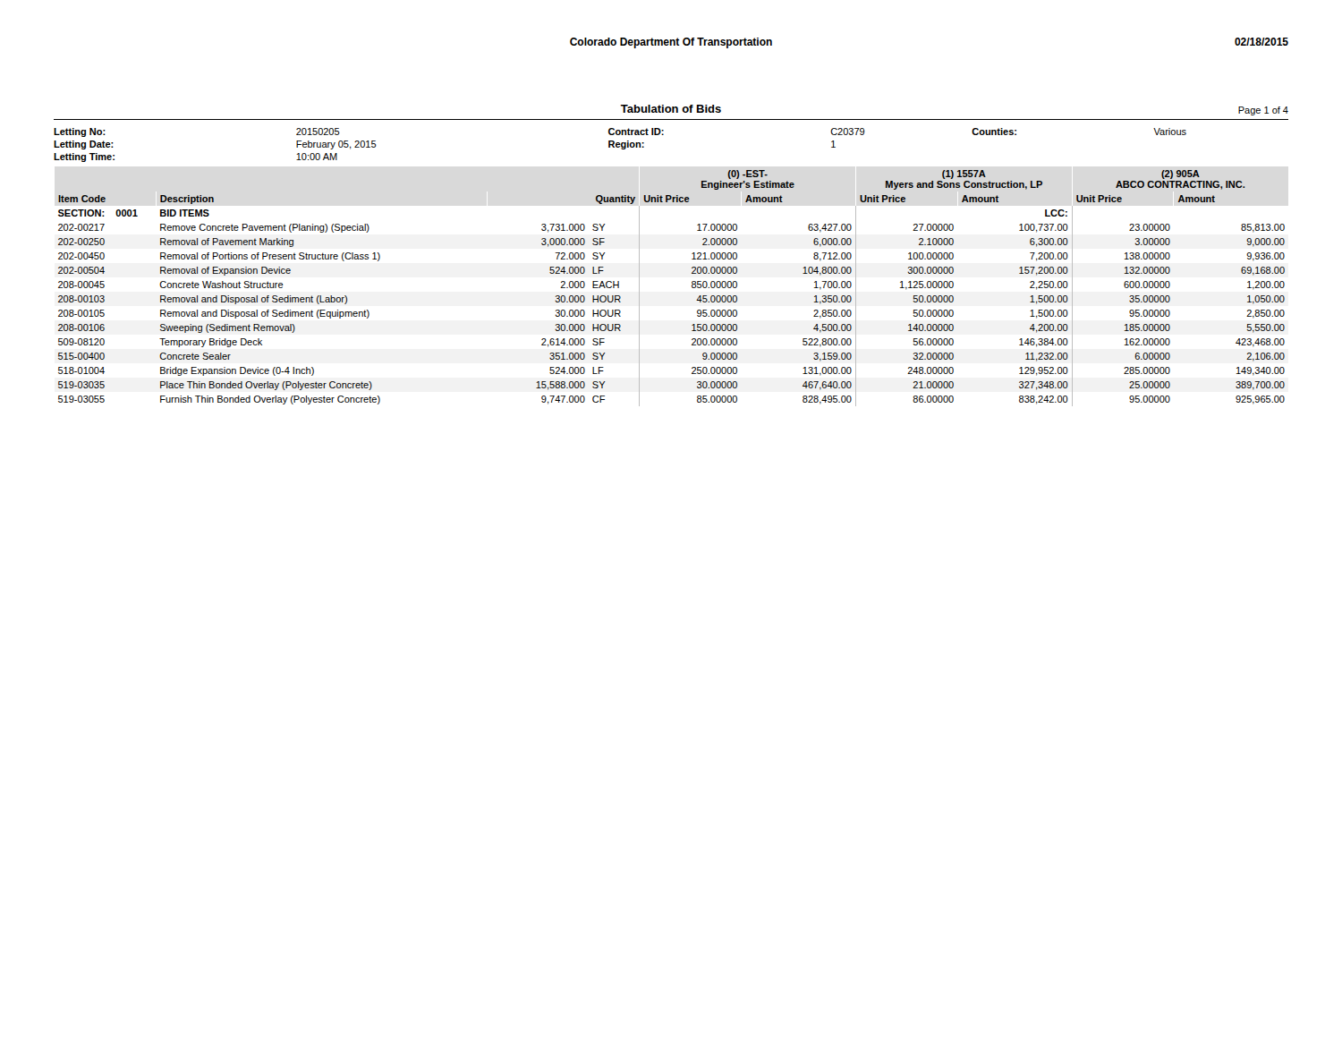Colorado Department Of Transportation 02/18/2015
Tabulation of Bids
Page 1 of 4
| Letting No: | 20150205 | Contract ID: | C20379 | Counties: | Various |
| Letting Date: | February 05, 2015 | Region: | 1 | | |
| Letting Time: | 10:00 AM | | | | |
| | (0) -EST- Engineer's Estimate | (1) 1557A Myers and Sons Construction, LP | (2) 905A ABCO CONTRACTING, INC. |
| Item Code | Description | Quantity | Unit Price | Amount | Unit Price | Amount | Unit Price | Amount |
| SECTION: 0001 | BID ITEMS | | | | | | LCC: | | |
| 202-00217 | Remove Concrete Pavement (Planing) (Special) | 3,731.000 | SY | 17.00000 | 63,427.00 | 27.00000 | 100,737.00 | 23.00000 | 85,813.00 |
| 202-00250 | Removal of Pavement Marking | 3,000.000 | SF | 2.00000 | 6,000.00 | 2.10000 | 6,300.00 | 3.00000 | 9,000.00 |
| 202-00450 | Removal of Portions of Present Structure (Class 1) | 72.000 | SY | 121.00000 | 8,712.00 | 100.00000 | 7,200.00 | 138.00000 | 9,936.00 |
| 202-00504 | Removal of Expansion Device | 524.000 | LF | 200.00000 | 104,800.00 | 300.00000 | 157,200.00 | 132.00000 | 69,168.00 |
| 208-00045 | Concrete Washout Structure | 2.000 | EACH | 850.00000 | 1,700.00 | 1,125.00000 | 2,250.00 | 600.00000 | 1,200.00 |
| 208-00103 | Removal and Disposal of Sediment (Labor) | 30.000 | HOUR | 45.00000 | 1,350.00 | 50.00000 | 1,500.00 | 35.00000 | 1,050.00 |
| 208-00105 | Removal and Disposal of Sediment (Equipment) | 30.000 | HOUR | 95.00000 | 2,850.00 | 50.00000 | 1,500.00 | 95.00000 | 2,850.00 |
| 208-00106 | Sweeping (Sediment Removal) | 30.000 | HOUR | 150.00000 | 4,500.00 | 140.00000 | 4,200.00 | 185.00000 | 5,550.00 |
| 509-08120 | Temporary Bridge Deck | 2,614.000 | SF | 200.00000 | 522,800.00 | 56.00000 | 146,384.00 | 162.00000 | 423,468.00 |
| 515-00400 | Concrete Sealer | 351.000 | SY | 9.00000 | 3,159.00 | 32.00000 | 11,232.00 | 6.00000 | 2,106.00 |
| 518-01004 | Bridge Expansion Device (0-4 Inch) | 524.000 | LF | 250.00000 | 131,000.00 | 248.00000 | 129,952.00 | 285.00000 | 149,340.00 |
| 519-03035 | Place Thin Bonded Overlay (Polyester Concrete) | 15,588.000 | SY | 30.00000 | 467,640.00 | 21.00000 | 327,348.00 | 25.00000 | 389,700.00 |
| 519-03055 | Furnish Thin Bonded Overlay (Polyester Concrete) | 9,747.000 | CF | 85.00000 | 828,495.00 | 86.00000 | 838,242.00 | 95.00000 | 925,965.00 |